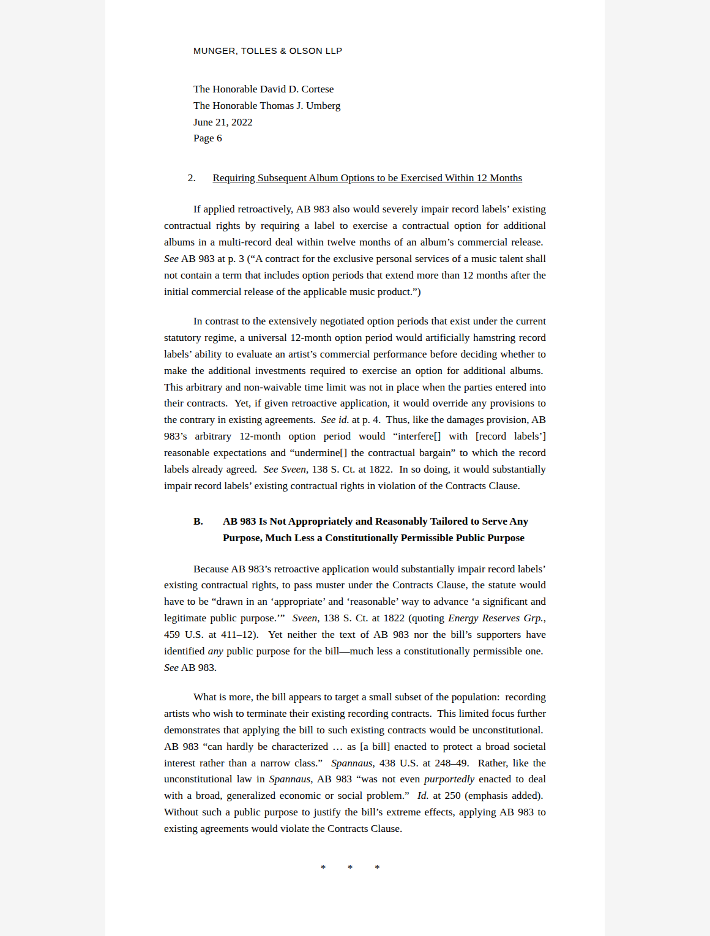MUNGER, TOLLES & OLSON LLP
The Honorable David D. Cortese
The Honorable Thomas J. Umberg
June 21, 2022
Page 6
2. Requiring Subsequent Album Options to be Exercised Within 12 Months
If applied retroactively, AB 983 also would severely impair record labels’ existing contractual rights by requiring a label to exercise a contractual option for additional albums in a multi-record deal within twelve months of an album’s commercial release. See AB 983 at p. 3 (“A contract for the exclusive personal services of a music talent shall not contain a term that includes option periods that extend more than 12 months after the initial commercial release of the applicable music product.”)
In contrast to the extensively negotiated option periods that exist under the current statutory regime, a universal 12-month option period would artificially hamstring record labels’ ability to evaluate an artist’s commercial performance before deciding whether to make the additional investments required to exercise an option for additional albums. This arbitrary and non-waivable time limit was not in place when the parties entered into their contracts. Yet, if given retroactive application, it would override any provisions to the contrary in existing agreements. See id. at p. 4. Thus, like the damages provision, AB 983’s arbitrary 12-month option period would “interfere[] with [record labels’] reasonable expectations and “undermine[] the contractual bargain” to which the record labels already agreed. See Sveen, 138 S. Ct. at 1822. In so doing, it would substantially impair record labels’ existing contractual rights in violation of the Contracts Clause.
B. AB 983 Is Not Appropriately and Reasonably Tailored to Serve Any Purpose, Much Less a Constitutionally Permissible Public Purpose
Because AB 983’s retroactive application would substantially impair record labels’ existing contractual rights, to pass muster under the Contracts Clause, the statute would have to be “drawn in an ‘appropriate’ and ‘reasonable’ way to advance ‘a significant and legitimate public purpose.’” Sveen, 138 S. Ct. at 1822 (quoting Energy Reserves Grp., 459 U.S. at 411–12). Yet neither the text of AB 983 nor the bill’s supporters have identified any public purpose for the bill—much less a constitutionally permissible one. See AB 983.
What is more, the bill appears to target a small subset of the population: recording artists who wish to terminate their existing recording contracts. This limited focus further demonstrates that applying the bill to such existing contracts would be unconstitutional. AB 983 “can hardly be characterized … as [a bill] enacted to protect a broad societal interest rather than a narrow class.” Spannaus, 438 U.S. at 248–49. Rather, like the unconstitutional law in Spannaus, AB 983 “was not even purportedly enacted to deal with a broad, generalized economic or social problem.” Id. at 250 (emphasis added). Without such a public purpose to justify the bill’s extreme effects, applying AB 983 to existing agreements would violate the Contracts Clause.
* * *